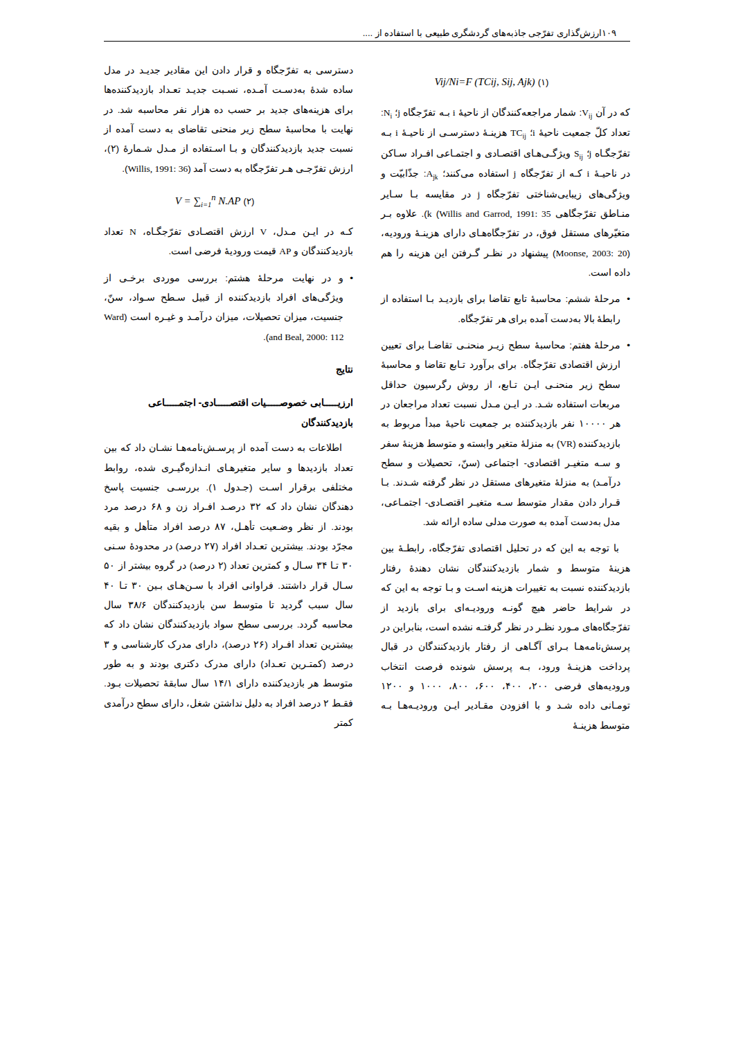۱۰۹
ارزش‌گذاری تفرّجی جاذبه‌های گردشگری طبیعی با استفاده از ....
(۱) Vij/Ni=F (TCij, Sij, Ajk)
که در آن Vij: شمار مراجعه‌کنندگان از ناحیهٔ i بـه تفرّجگاه j؛ Ni: تعداد کلّ جمعیت ناحیهٔ i؛ TCij هزینـهٔ دسترسـی از ناحیـهٔ i بـه تفرّجگـاه j؛ Sij ویژگـی‌هـای اقتصـادی و اجتمـاعی افـراد سـاکن در ناحیـهٔ i کـه از تفرّجگاه j استفاده می‌کنند؛ Ajk: جذّابیّت و ویژگی‌های زیبایی‌شناختی تفرّجگاه j در مقایسه بـا سـایر منـاطق تفرّجگاهی k (Willis and Garrod, 1991: 35). علاوه بـر متغیّرهای مستقل فوق، در تفرّجگاه‌هـای دارای هزینـهٔ ورودیه، (Moonse, 2003: 20) پیشنهاد در نظـر گـرفتن این هزینه را هم داده است.
مرحلهٔ ششم: محاسبهٔ تابع تقاضا برای بازدیـد بـا استفاده از رابطهٔ بالا به‌دست آمده برای هر تفرّجگاه.
مرحلهٔ هفتم: محاسبهٔ سطح زیـر منحنـی تقاضـا برای تعیین ارزش اقتصادی تفرّجگاه. برای برآورد تـابع تقاضا و محاسبهٔ سطح زیر منحنـی ایـن تـابع، از روش رگرسیون حداقل مربعات استفاده شـد. در ایـن مـدل نسبت تعداد مراجعان در هر ۱۰۰۰۰ نفر بازدیدکننده بر جمعیت ناحیهٔ مبدأ مربوط به بازدیدکننده (VR) به منزلهٔ متغیر وابسته و متوسط هزینهٔ سفر و سـه متغیـر اقتصادی- اجتماعی (سنّ، تحصیلات و سطح درآمـد) به منزلهٔ متغیرهای مستقل در نظر گرفته شـدند. بـا قـرار دادن مقدار متوسط سـه متغیـر اقتصـادی- اجتمـاعی، مدل به‌دست آمده به صورت مدلی ساده ارائه شد.
با توجه به این که در تحلیل اقتصادی تفرّجگاه، رابطـهٔ بین هزینهٔ متوسط و شمار بازدیدکنندگان نشان دهندهٔ رفتار بازدیدکننده نسبت به تغییرات هزینه اسـت و بـا توجه به این که در شرایط حاضر هیچ گونـه ورودیـه‌ای برای بازدید از تفرّجگاه‌های مـورد نظـر در نظر گرفتـه نشده است، بنابراین در پرسش‌نامه‌هـا بـرای آگـاهی از رفتار بازدیدکنندگان در قبال پرداخت هزینـهٔ ورود، بـه پرسش شونده فرصت انتخاب ورودیه‌های فرضی ۲۰۰، ۴۰۰، ۶۰۰، ۸۰۰، ۱۰۰۰ و ۱۲۰۰ تومـانی داده شـد و با افزودن مقـادیر ایـن ورودیـه‌هـا بـه متوسط هزینـهٔ
دسترسی به تفرّجگاه و قرار دادن این مقادیر جدیـد در مدل ساده شدهٔ به‌دسـت آمـده، نسـبت جدیـد تعـداد بازدیدکننده‌ها برای هزینه‌های جدید بر حسب ده هزار نفر محاسبه شد. در نهایت با محاسبهٔ سطح زیر منحنی تقاضای به دست آمده از نسبت جدید بازدیدکنندگان و بـا اسـتفاده از مـدل شـمارهٔ (۲)، ارزش تفرّجـی هـر تفرّجگاه به دست آمد (Willis, 1991: 36).
(۲) V = ∑i=1n N.AP
کـه در ایـن مـدل، V ارزش اقتصـادی تفرّجگـاه، N تعداد بازدیدکنندگان و AP قیمت ورودیهٔ فرضی است.
و در نهایت مرحلهٔ هشتم: بررسی موردی برخـی از ویژگی‌های افراد بازدیدکننده از قبیل سـطح سـواد، سنّ، جنسیت، میزان تحصیلات، میزان درآمـد و غیـره است (Ward and Beal, 2000: 112).
نتایج
ارزیـــــابی خصوصـــــیات اقتصـــــادی- اجتمـــــاعی بازدیدکنندگان
اطلاعات به دست آمده از پرسـش‌نامه‌هـا نشـان داد که بین تعداد بازدیدها و سایر متغیرهـای انـدازه‌گیـری شده، روابط مختلفی برقرار اسـت (جـدول ۱). بررسـی جنسیت پاسخ دهندگان نشان داد که ۳۲ درصـد افـراد زن و ۶۸ درصد مرد بودند. از نظر وضـعیت تأهـل، ۸۷ درصد افراد متأهل و بقیه مجرّد بودند. بیشترین تعـداد افراد (۲۷ درصد) در محدودهٔ سـنی ۳۰ تـا ۳۴ سـال و کمترین تعداد (۲ درصد) در گروه بیشتر از ۵۰ سـال قرار داشتند. فراوانی افراد با سـن‌هـای بـین ۳۰ تـا ۴۰ سال سبب گردید تا متوسط سن بازدیدکنندگان ۳۸/۶ سال محاسبه گردد. بررسی سطح سواد بازدیدکنندگان نشان داد که بیشترین تعداد افـراد (۲۶ درصد)، دارای مدرک کارشناسی و ۳ درصد (کمتـرین تعـداد) دارای مدرک دکتری بودند و به طور متوسط هر بازدیدکننده دارای ۱۴/۱ سال سابقهٔ تحصیلات بـود. فقـط ۲ درصد افراد به دلیل نداشتن شغل، دارای سطح درآمدی کمتر